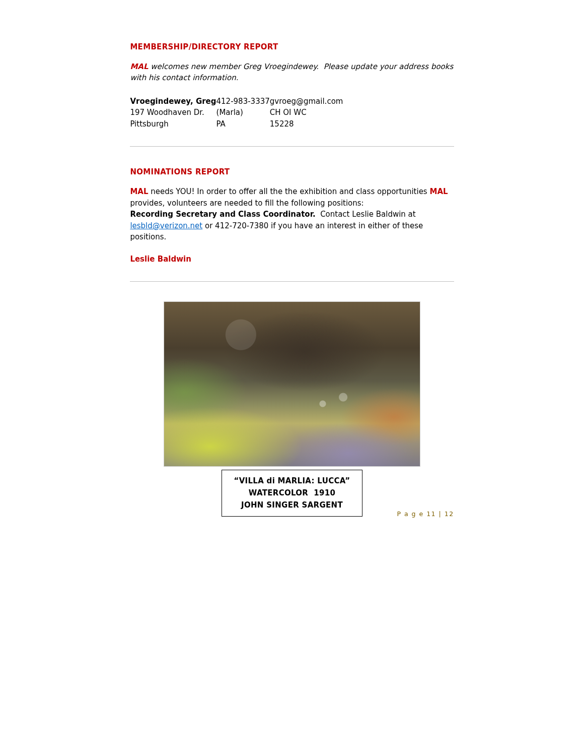MEMBERSHIP/DIRECTORY REPORT
MAL welcomes new member Greg Vroegindewey. Please update your address books with his contact information.
| Vroegindewey, Greg | 412-983-3337 | gvroeg@gmail.com |
| 197 Woodhaven Dr. | (Marla) | CH OI WC |
| Pittsburgh | PA | 15228 |
NOMINATIONS REPORT
MAL needs YOU! In order to offer all the the exhibition and class opportunities MAL provides, volunteers are needed to fill the following positions:
Recording Secretary and Class Coordinator. Contact Leslie Baldwin at lesbld@verizon.net or 412-720-7380 if you have an interest in either of these positions.
Leslie Baldwin
“VILLA di MARLIA: LUCCA”
WATERCOLOR 1910
JOHN SINGER SARGENT
P a g e 11 | 12